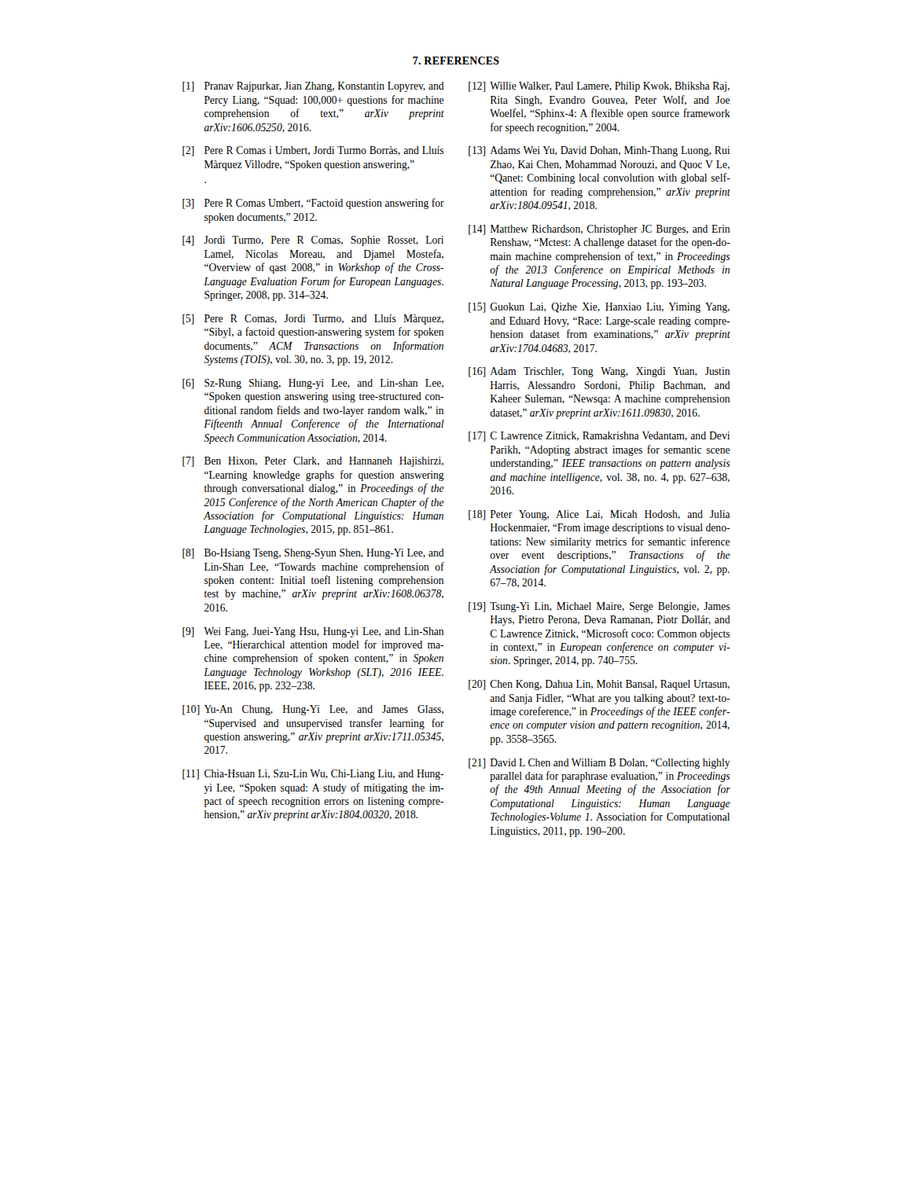7. REFERENCES
[1] Pranav Rajpurkar, Jian Zhang, Konstantin Lopyrev, and Percy Liang, “Squad: 100,000+ questions for machine comprehension of text,” arXiv preprint arXiv:1606.05250, 2016.
[2] Pere R Comas i Umbert, Jordi Turmo Borràs, and Lluís Màrquez Villodre, “Spoken question answering,”.
[3] Pere R Comas Umbert, “Factoid question answering for spoken documents,” 2012.
[4] Jordi Turmo, Pere R Comas, Sophie Rosset, Lori Lamel, Nicolas Moreau, and Djamel Mostefa, “Overview of qast 2008,” in Workshop of the Cross-Language Evaluation Forum for European Languages. Springer, 2008, pp. 314–324.
[5] Pere R Comas, Jordi Turmo, and Lluís Màrquez, “Sibyl, a factoid question-answering system for spoken documents,” ACM Transactions on Information Systems (TOIS), vol. 30, no. 3, pp. 19, 2012.
[6] Sz-Rung Shiang, Hung-yi Lee, and Lin-shan Lee, “Spoken question answering using tree-structured conditional random fields and two-layer random walk,” in Fifteenth Annual Conference of the International Speech Communication Association, 2014.
[7] Ben Hixon, Peter Clark, and Hannaneh Hajishirzi, “Learning knowledge graphs for question answering through conversational dialog,” in Proceedings of the 2015 Conference of the North American Chapter of the Association for Computational Linguistics: Human Language Technologies, 2015, pp. 851–861.
[8] Bo-Hsiang Tseng, Sheng-Syun Shen, Hung-Yi Lee, and Lin-Shan Lee, “Towards machine comprehension of spoken content: Initial toefl listening comprehension test by machine,” arXiv preprint arXiv:1608.06378, 2016.
[9] Wei Fang, Juei-Yang Hsu, Hung-yi Lee, and Lin-Shan Lee, “Hierarchical attention model for improved machine comprehension of spoken content,” in Spoken Language Technology Workshop (SLT), 2016 IEEE. IEEE, 2016, pp. 232–238.
[10] Yu-An Chung, Hung-Yi Lee, and James Glass, “Supervised and unsupervised transfer learning for question answering,” arXiv preprint arXiv:1711.05345, 2017.
[11] Chia-Hsuan Li, Szu-Lin Wu, Chi-Liang Liu, and Hung-yi Lee, “Spoken squad: A study of mitigating the impact of speech recognition errors on listening comprehension,” arXiv preprint arXiv:1804.00320, 2018.
[12] Willie Walker, Paul Lamere, Philip Kwok, Bhiksha Raj, Rita Singh, Evandro Gouvea, Peter Wolf, and Joe Woelfel, “Sphinx-4: A flexible open source framework for speech recognition,” 2004.
[13] Adams Wei Yu, David Dohan, Minh-Thang Luong, Rui Zhao, Kai Chen, Mohammad Norouzi, and Quoc V Le, “Qanet: Combining local convolution with global self-attention for reading comprehension,” arXiv preprint arXiv:1804.09541, 2018.
[14] Matthew Richardson, Christopher JC Burges, and Erin Renshaw, “Mctest: A challenge dataset for the open-domain machine comprehension of text,” in Proceedings of the 2013 Conference on Empirical Methods in Natural Language Processing, 2013, pp. 193–203.
[15] Guokun Lai, Qizhe Xie, Hanxiao Liu, Yiming Yang, and Eduard Hovy, “Race: Large-scale reading comprehension dataset from examinations,” arXiv preprint arXiv:1704.04683, 2017.
[16] Adam Trischler, Tong Wang, Xingdi Yuan, Justin Harris, Alessandro Sordoni, Philip Bachman, and Kaheer Suleman, “Newsqa: A machine comprehension dataset,” arXiv preprint arXiv:1611.09830, 2016.
[17] C Lawrence Zitnick, Ramakrishna Vedantam, and Devi Parikh, “Adopting abstract images for semantic scene understanding,” IEEE transactions on pattern analysis and machine intelligence, vol. 38, no. 4, pp. 627–638, 2016.
[18] Peter Young, Alice Lai, Micah Hodosh, and Julia Hockenmaier, “From image descriptions to visual denotations: New similarity metrics for semantic inference over event descriptions,” Transactions of the Association for Computational Linguistics, vol. 2, pp. 67–78, 2014.
[19] Tsung-Yi Lin, Michael Maire, Serge Belongie, James Hays, Pietro Perona, Deva Ramanan, Piotr Dollár, and C Lawrence Zitnick, “Microsoft coco: Common objects in context,” in European conference on computer vision. Springer, 2014, pp. 740–755.
[20] Chen Kong, Dahua Lin, Mohit Bansal, Raquel Urtasun, and Sanja Fidler, “What are you talking about? text-to-image coreference,” in Proceedings of the IEEE conference on computer vision and pattern recognition, 2014, pp. 3558–3565.
[21] David L Chen and William B Dolan, “Collecting highly parallel data for paraphrase evaluation,” in Proceedings of the 49th Annual Meeting of the Association for Computational Linguistics: Human Language Technologies-Volume 1. Association for Computational Linguistics, 2011, pp. 190–200.